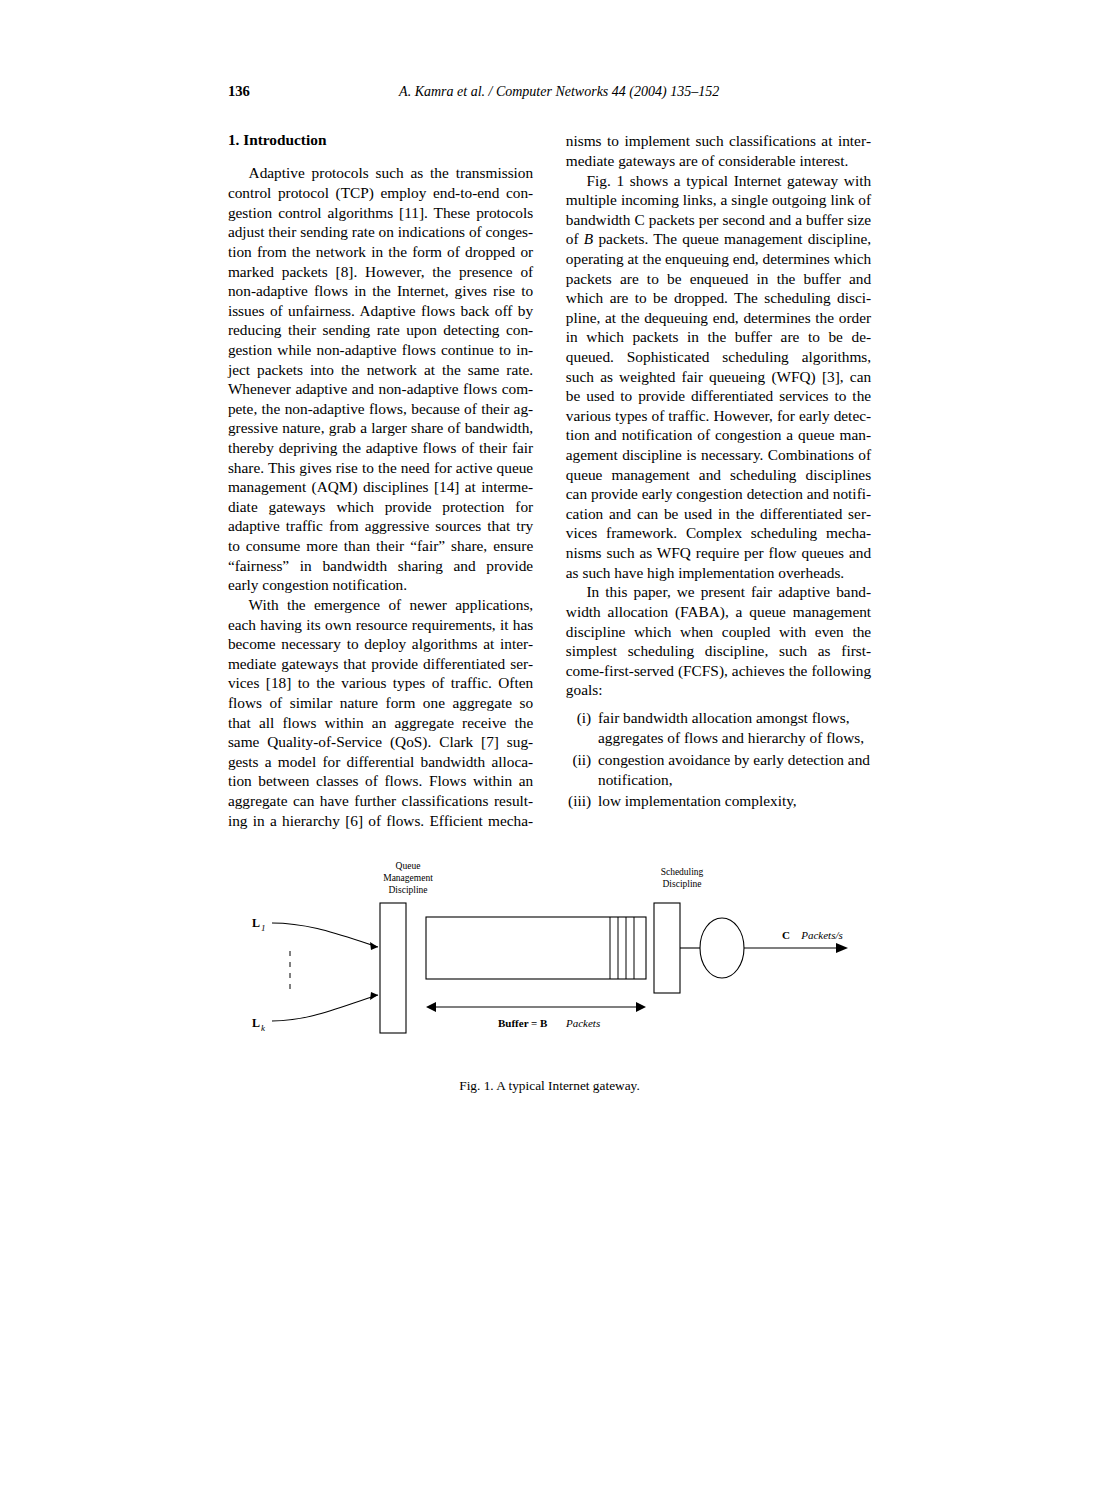136 A. Kamra et al. / Computer Networks 44 (2004) 135–152
1. Introduction
Adaptive protocols such as the transmission control protocol (TCP) employ end-to-end congestion control algorithms [11]. These protocols adjust their sending rate on indications of congestion from the network in the form of dropped or marked packets [8]. However, the presence of non-adaptive flows in the Internet, gives rise to issues of unfairness. Adaptive flows back off by reducing their sending rate upon detecting congestion while non-adaptive flows continue to inject packets into the network at the same rate. Whenever adaptive and non-adaptive flows compete, the non-adaptive flows, because of their aggressive nature, grab a larger share of bandwidth, thereby depriving the adaptive flows of their fair share. This gives rise to the need for active queue management (AQM) disciplines [14] at intermediate gateways which provide protection for adaptive traffic from aggressive sources that try to consume more than their “fair” share, ensure “fairness” in bandwidth sharing and provide early congestion notification.
With the emergence of newer applications, each having its own resource requirements, it has become necessary to deploy algorithms at intermediate gateways that provide differentiated services [18] to the various types of traffic. Often flows of similar nature form one aggregate so that all flows within an aggregate receive the same Quality-of-Service (QoS). Clark [7] suggests a model for differential bandwidth allocation between classes of flows. Flows within an aggregate can have further classifications resulting in a hierarchy [6] of flows. Efficient mechanisms to implement such classifications at intermediate gateways are of considerable interest.
Fig. 1 shows a typical Internet gateway with multiple incoming links, a single outgoing link of bandwidth C packets per second and a buffer size of B packets. The queue management discipline, operating at the enqueuing end, determines which packets are to be enqueued in the buffer and which are to be dropped. The scheduling discipline, at the dequeuing end, determines the order in which packets in the buffer are to be dequeued. Sophisticated scheduling algorithms, such as weighted fair queueing (WFQ) [3], can be used to provide differentiated services to the various types of traffic. However, for early detection and notification of congestion a queue management discipline is necessary. Combinations of queue management and scheduling disciplines can provide early congestion detection and notification and can be used in the differentiated services framework. Complex scheduling mechanisms such as WFQ require per flow queues and as such have high implementation overheads.
In this paper, we present fair adaptive bandwidth allocation (FABA), a queue management discipline which when coupled with even the simplest scheduling discipline, such as first-come-first-served (FCFS), achieves the following goals:
(i) fair bandwidth allocation amongst flows, aggregates of flows and hierarchy of flows,
(ii) congestion avoidance by early detection and notification,
(iii) low implementation complexity,
Queue Management Discipline Scheduling Discipline L 1 L k C Packets/s Buffer = B Packets
Fig. 1. A typical Internet gateway.